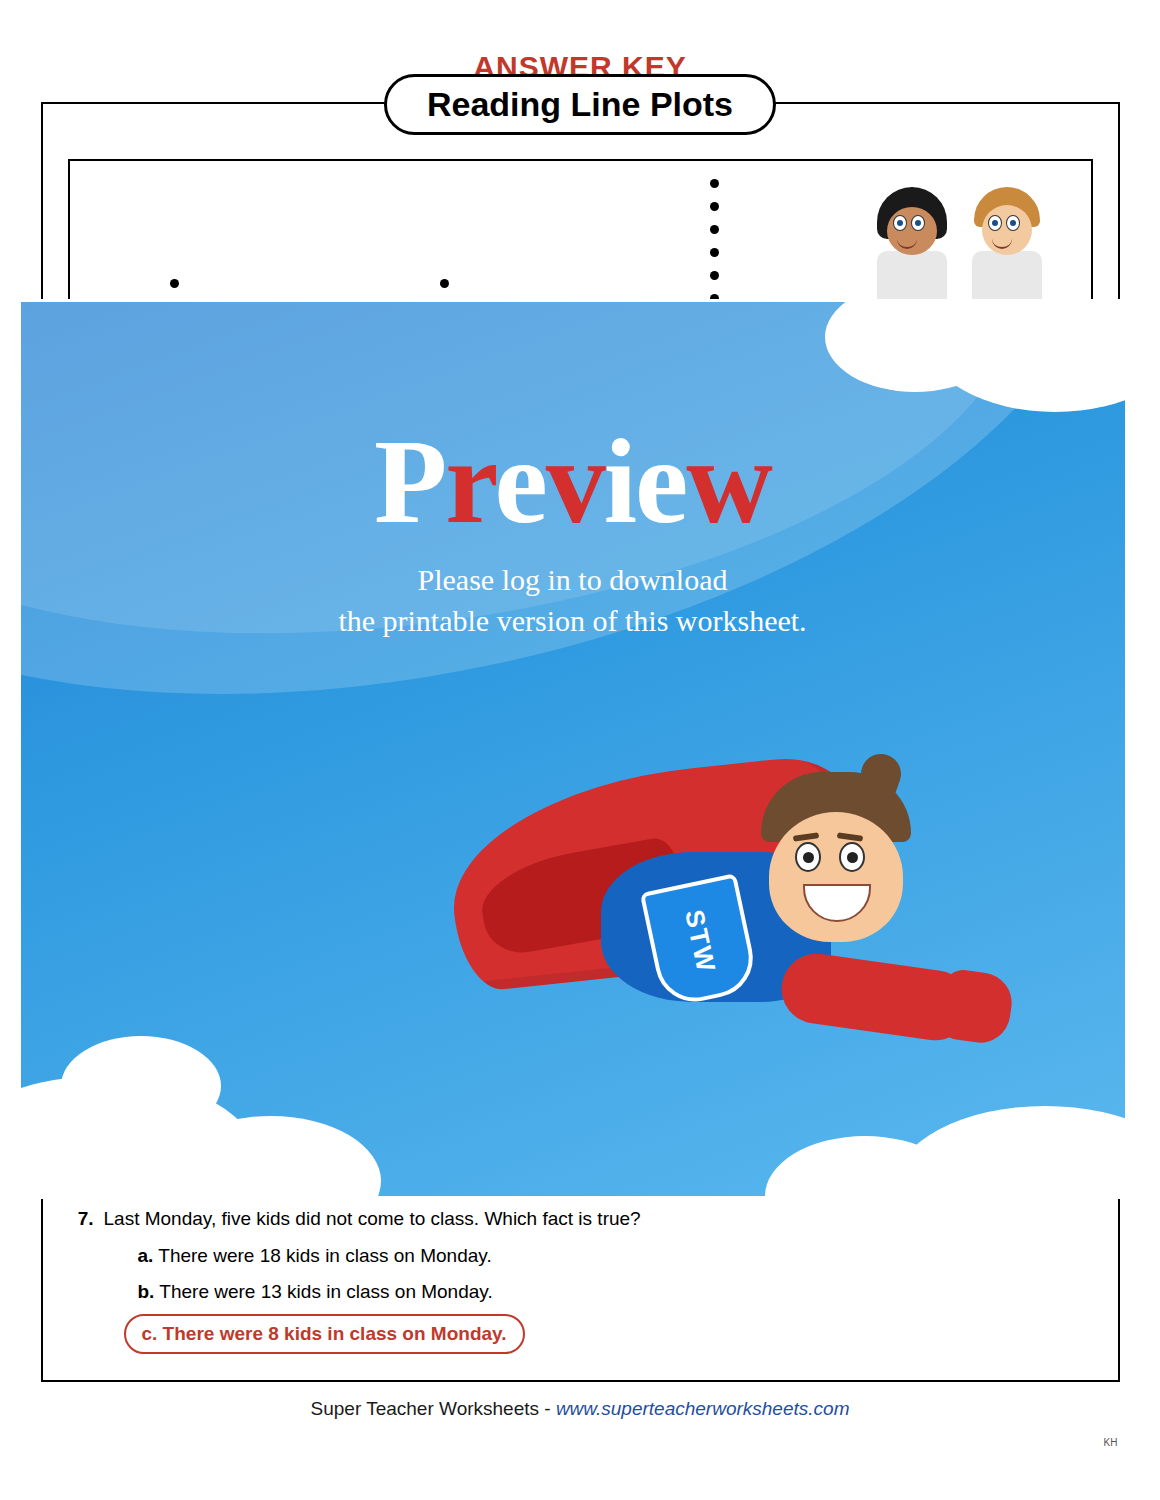ANSWER KEY
Reading Line Plots
Preview
Please log in to download
the printable version of this worksheet.
STW
7. Last Monday, five kids did not come to class. Which fact is true?
a. There were 18 kids in class on Monday.
b. There were 13 kids in class on Monday.
c. There were 8 kids in class on Monday.
KH
Super Teacher Worksheets - www.superteacherworksheets.com